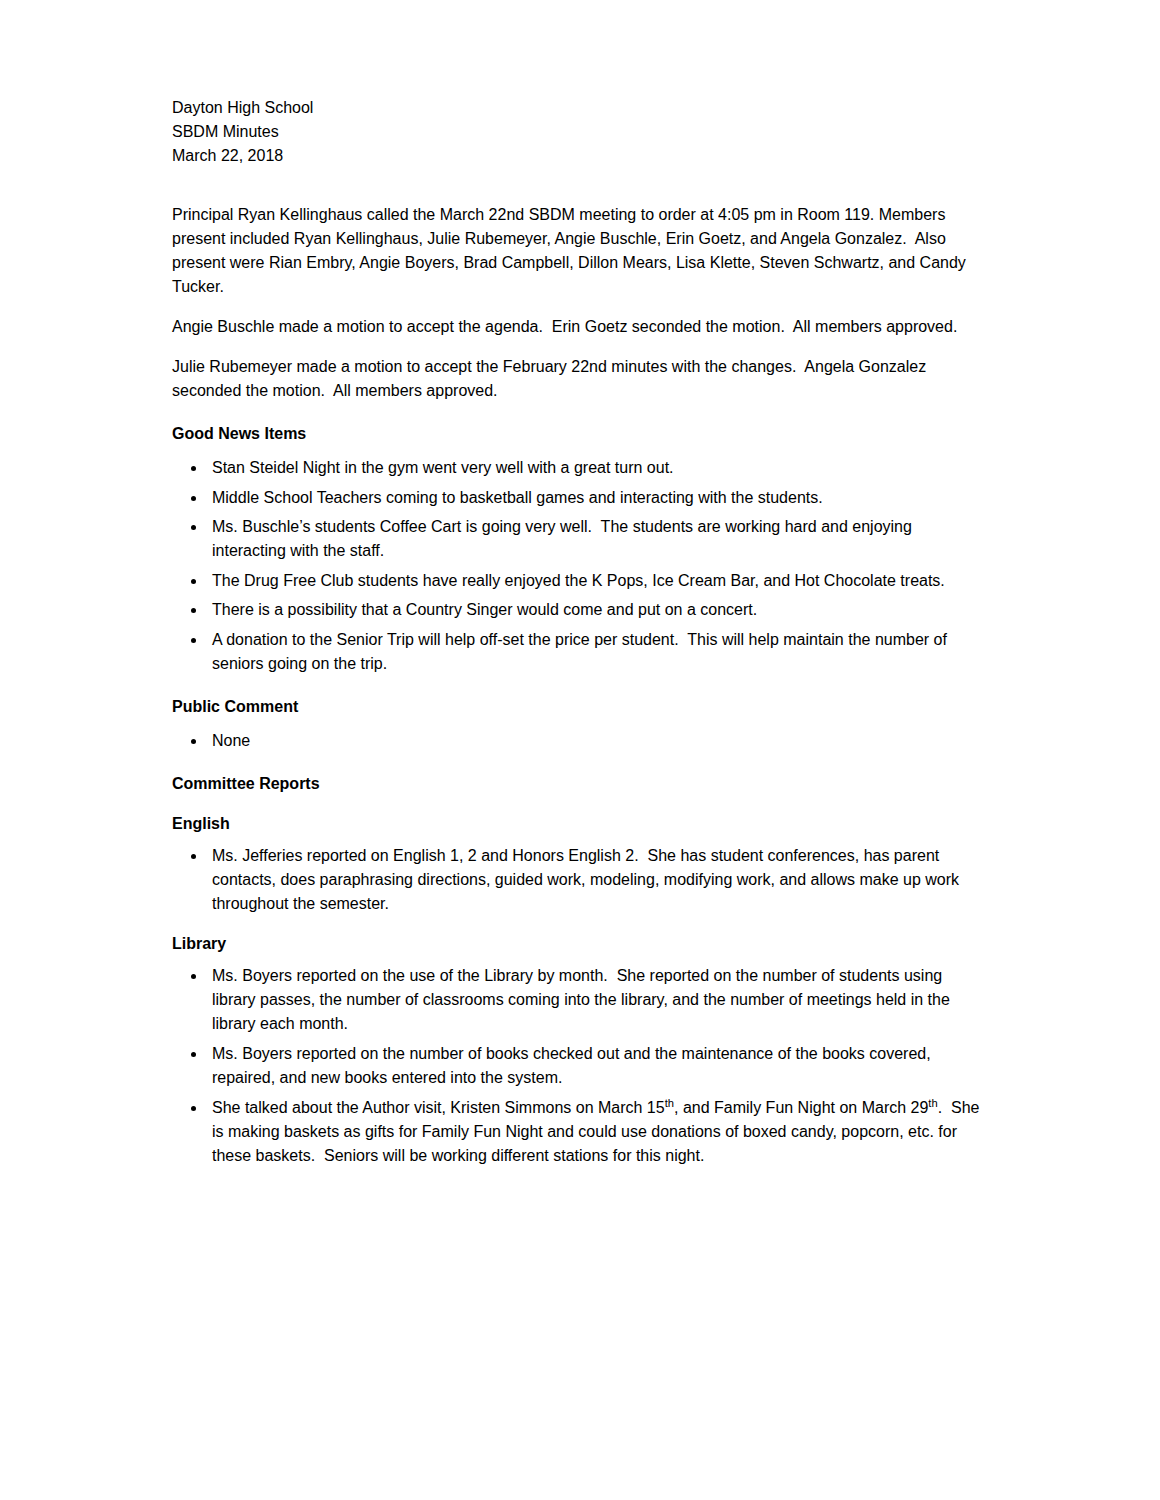Dayton High School
SBDM Minutes
March 22, 2018
Principal Ryan Kellinghaus called the March 22nd SBDM meeting to order at 4:05 pm in Room 119. Members present included Ryan Kellinghaus, Julie Rubemeyer, Angie Buschle, Erin Goetz, and Angela Gonzalez. Also present were Rian Embry, Angie Boyers, Brad Campbell, Dillon Mears, Lisa Klette, Steven Schwartz, and Candy Tucker.
Angie Buschle made a motion to accept the agenda. Erin Goetz seconded the motion. All members approved.
Julie Rubemeyer made a motion to accept the February 22nd minutes with the changes. Angela Gonzalez seconded the motion. All members approved.
Good News Items
Stan Steidel Night in the gym went very well with a great turn out.
Middle School Teachers coming to basketball games and interacting with the students.
Ms. Buschle’s students Coffee Cart is going very well. The students are working hard and enjoying interacting with the staff.
The Drug Free Club students have really enjoyed the K Pops, Ice Cream Bar, and Hot Chocolate treats.
There is a possibility that a Country Singer would come and put on a concert.
A donation to the Senior Trip will help off-set the price per student. This will help maintain the number of seniors going on the trip.
Public Comment
None
Committee Reports
English
Ms. Jefferies reported on English 1, 2 and Honors English 2. She has student conferences, has parent contacts, does paraphrasing directions, guided work, modeling, modifying work, and allows make up work throughout the semester.
Library
Ms. Boyers reported on the use of the Library by month. She reported on the number of students using library passes, the number of classrooms coming into the library, and the number of meetings held in the library each month.
Ms. Boyers reported on the number of books checked out and the maintenance of the books covered, repaired, and new books entered into the system.
She talked about the Author visit, Kristen Simmons on March 15th, and Family Fun Night on March 29th. She is making baskets as gifts for Family Fun Night and could use donations of boxed candy, popcorn, etc. for these baskets. Seniors will be working different stations for this night.